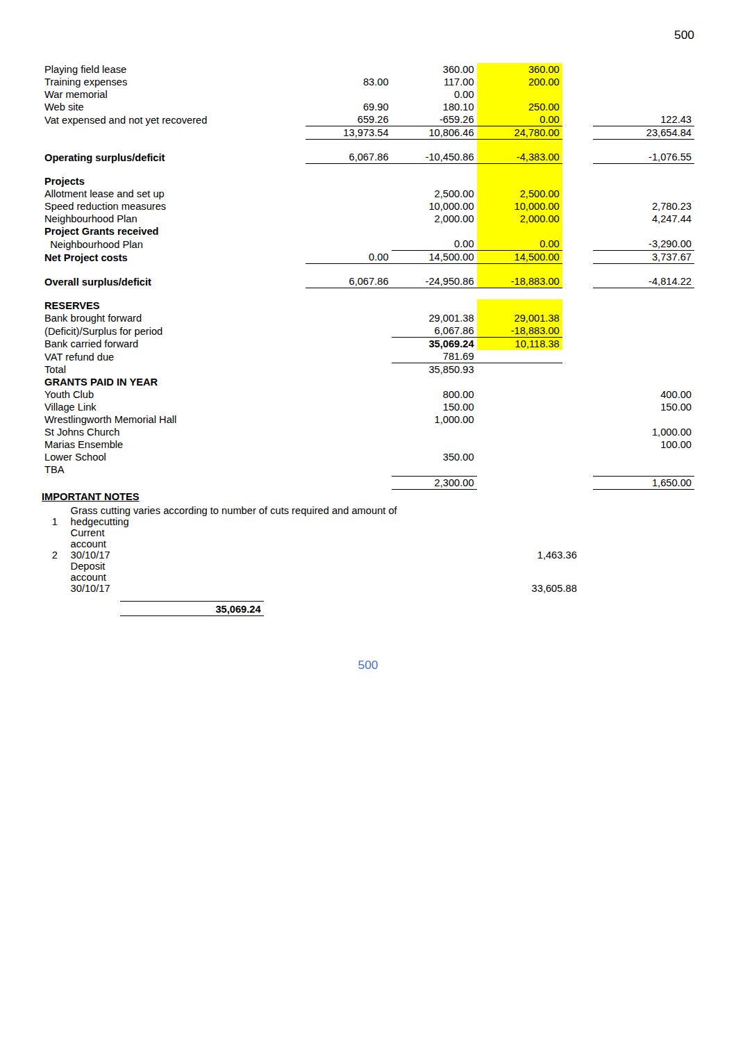500
| Playing field lease | | 360.00 | 360.00 | | |
| Training expenses | 83.00 | 117.00 | 200.00 | | |
| War memorial | | 0.00 | | | |
| Web site | 69.90 | 180.10 | 250.00 | | |
| Vat expensed and not yet recovered | 659.26 | -659.26 | 0.00 | | 122.43 |
| | 13,973.54 | 10,806.46 | 24,780.00 | | 23,654.84 |
| Operating surplus/deficit | 6,067.86 | -10,450.86 | -4,383.00 | | -1,076.55 |
| Projects | | | | | |
| Allotment lease and set up | | 2,500.00 | 2,500.00 | | |
| Speed reduction measures | | 10,000.00 | 10,000.00 | | 2,780.23 |
| Neighbourhood Plan | | 2,000.00 | 2,000.00 | | 4,247.44 |
| Project Grants received | | | | | |
| Neighbourhood Plan | | 0.00 | 0.00 | | -3,290.00 |
| Net Project costs | 0.00 | 14,500.00 | 14,500.00 | | 3,737.67 |
| Overall surplus/deficit | 6,067.86 | -24,950.86 | -18,883.00 | | -4,814.22 |
| RESERVES | | | | | |
| Bank brought forward | | 29,001.38 | 29,001.38 | | |
| (Deficit)/Surplus for period | | 6,067.86 | -18,883.00 | | |
| Bank carried forward | | 35,069.24 | 10,118.38 | | |
| VAT refund due | | 781.69 | | | |
| Total | | 35,850.93 | | | |
| GRANTS PAID IN YEAR | | | | | |
| Youth Club | | 800.00 | | | 400.00 |
| Village Link | | 150.00 | | | 150.00 |
| Wrestlingworth Memorial Hall | | 1,000.00 | | | |
| St Johns Church | | | | | 1,000.00 |
| Marias Ensemble | | | | | 100.00 |
| Lower School | | 350.00 | | | |
| TBA | | | | | |
| | | 2,300.00 | | | 1,650.00 |
IMPORTANT NOTES
| | Grass cutting varies according to number of cuts required and amount of | |
| 1 | hedgecutting | |
| | Current account | | |
| 2 | 30/10/17 | 1,463.36 | |
| | Deposit account | | |
| | 30/10/17 | 33,605.88 | |
| | 35,069.24 | |
500